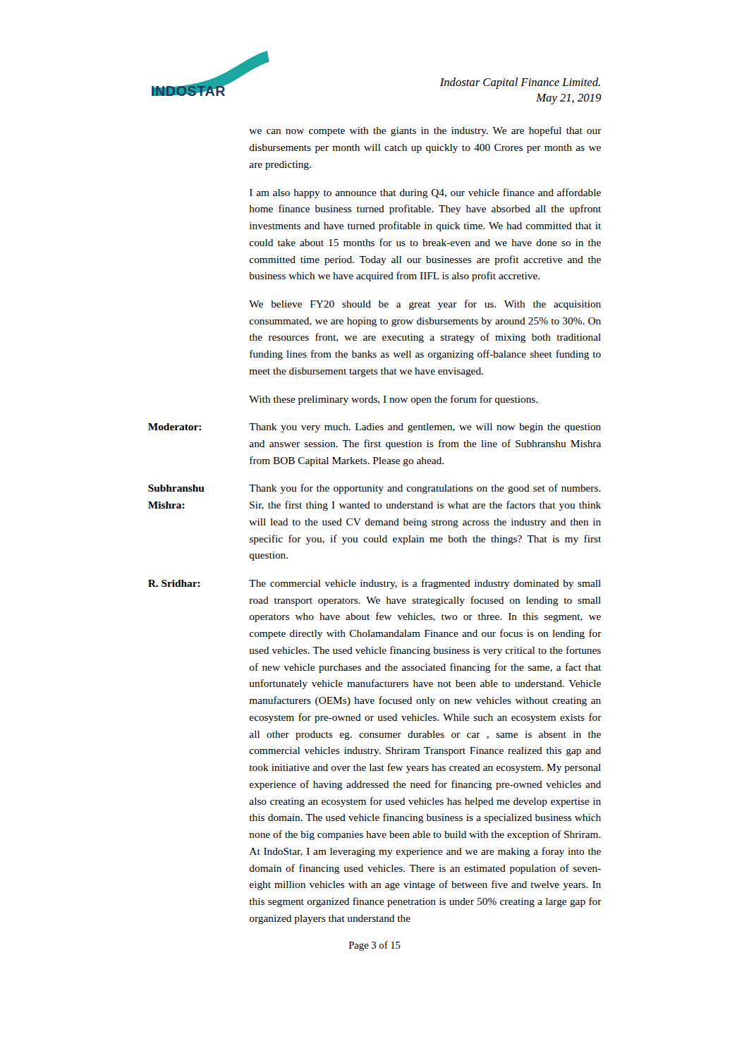INDOSTAR
Indostar Capital Finance Limited.
May 21, 2019
we can now compete with the giants in the industry. We are hopeful that our disbursements per month will catch up quickly to 400 Crores per month as we are predicting.
I am also happy to announce that during Q4, our vehicle finance and affordable home finance business turned profitable. They have absorbed all the upfront investments and have turned profitable in quick time. We had committed that it could take about 15 months for us to break-even and we have done so in the committed time period. Today all our businesses are profit accretive and the business which we have acquired from IIFL is also profit accretive.
We believe FY20 should be a great year for us. With the acquisition consummated, we are hoping to grow disbursements by around 25% to 30%. On the resources front, we are executing a strategy of mixing both traditional funding lines from the banks as well as organizing off-balance sheet funding to meet the disbursement targets that we have envisaged.
With these preliminary words, I now open the forum for questions.
Moderator:
Thank you very much. Ladies and gentlemen, we will now begin the question and answer session. The first question is from the line of Subhranshu Mishra from BOB Capital Markets. Please go ahead.
Subhranshu Mishra:
Thank you for the opportunity and congratulations on the good set of numbers. Sir, the first thing I wanted to understand is what are the factors that you think will lead to the used CV demand being strong across the industry and then in specific for you, if you could explain me both the things? That is my first question.
R. Sridhar:
The commercial vehicle industry, is a fragmented industry dominated by small road transport operators. We have strategically focused on lending to small operators who have about few vehicles, two or three. In this segment, we compete directly with Cholamandalam Finance and our focus is on lending for used vehicles. The used vehicle financing business is very critical to the fortunes of new vehicle purchases and the associated financing for the same, a fact that unfortunately vehicle manufacturers have not been able to understand. Vehicle manufacturers (OEMs) have focused only on new vehicles without creating an ecosystem for pre-owned or used vehicles. While such an ecosystem exists for all other products eg. consumer durables or car , same is absent in the commercial vehicles industry. Shriram Transport Finance realized this gap and took initiative and over the last few years has created an ecosystem. My personal experience of having addressed the need for financing pre-owned vehicles and also creating an ecosystem for used vehicles has helped me develop expertise in this domain. The used vehicle financing business is a specialized business which none of the big companies have been able to build with the exception of Shriram. At IndoStar, I am leveraging my experience and we are making a foray into the domain of financing used vehicles. There is an estimated population of seven-eight million vehicles with an age vintage of between five and twelve years. In this segment organized finance penetration is under 50% creating a large gap for organized players that understand the
Page 3 of 15